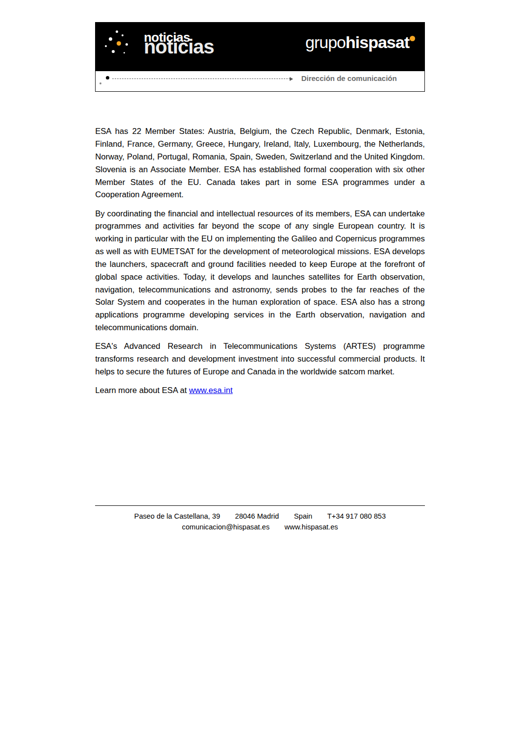noticias
noticias
grupo hispa sat
Dirección de comunicación
ESA has 22 Member States: Austria, Belgium, the Czech Republic, Denmark, Estonia, Finland, France, Germany, Greece, Hungary, Ireland, Italy, Luxembourg, the Netherlands, Norway, Poland, Portugal, Romania, Spain, Sweden, Switzerland and the United Kingdom. Slovenia is an Associate Member. ESA has established formal cooperation with six other Member States of the EU. Canada takes part in some ESA programmes under a Cooperation Agreement.
By coordinating the financial and intellectual resources of its members, ESA can undertake programmes and activities far beyond the scope of any single European country. It is working in particular with the EU on implementing the Galileo and Copernicus programmes as well as with EUMETSAT for the development of meteorological missions. ESA develops the launchers, spacecraft and ground facilities needed to keep Europe at the forefront of global space activities. Today, it develops and launches satellites for Earth observation, navigation, telecommunications and astronomy, sends probes to the far reaches of the Solar System and cooperates in the human exploration of space. ESA also has a strong applications programme developing services in the Earth observation, navigation and telecommunications domain.
ESA's Advanced Research in Telecommunications Systems (ARTES) programme transforms research and development investment into successful commercial products. It helps to secure the futures of Europe and Canada in the worldwide satcom market.
Learn more about ESA at www.esa.int
Paseo de la Castellana, 39 28046 Madrid Spain T+34 917 080 853
comunicacion@hispasat.es www.hispasat.es